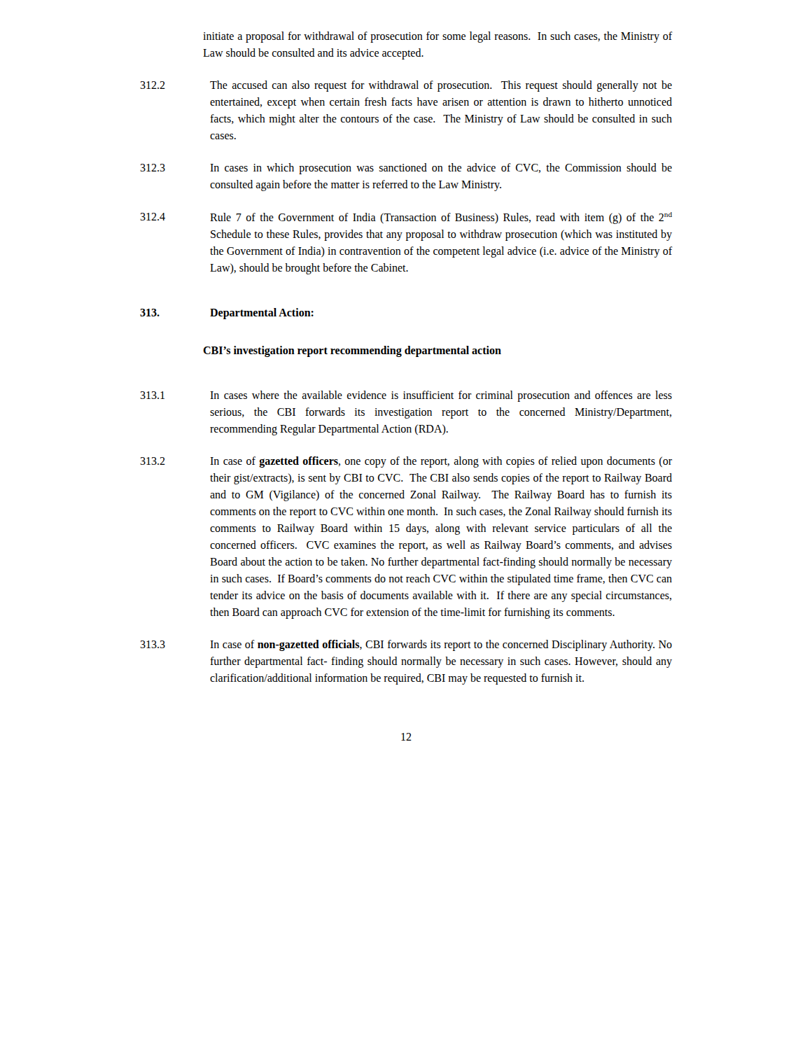initiate a proposal for withdrawal of prosecution for some legal reasons. In such cases, the Ministry of Law should be consulted and its advice accepted.
312.2
The accused can also request for withdrawal of prosecution. This request should generally not be entertained, except when certain fresh facts have arisen or attention is drawn to hitherto unnoticed facts, which might alter the contours of the case. The Ministry of Law should be consulted in such cases.
312.3
In cases in which prosecution was sanctioned on the advice of CVC, the Commission should be consulted again before the matter is referred to the Law Ministry.
312.4
Rule 7 of the Government of India (Transaction of Business) Rules, read with item (g) of the 2nd Schedule to these Rules, provides that any proposal to withdraw prosecution (which was instituted by the Government of India) in contravention of the competent legal advice (i.e. advice of the Ministry of Law), should be brought before the Cabinet.
313.
Departmental Action:
CBI’s investigation report recommending departmental action
313.1
In cases where the available evidence is insufficient for criminal prosecution and offences are less serious, the CBI forwards its investigation report to the concerned Ministry/Department, recommending Regular Departmental Action (RDA).
313.2
In case of gazetted officers, one copy of the report, along with copies of relied upon documents (or their gist/extracts), is sent by CBI to CVC. The CBI also sends copies of the report to Railway Board and to GM (Vigilance) of the concerned Zonal Railway. The Railway Board has to furnish its comments on the report to CVC within one month. In such cases, the Zonal Railway should furnish its comments to Railway Board within 15 days, along with relevant service particulars of all the concerned officers. CVC examines the report, as well as Railway Board’s comments, and advises Board about the action to be taken. No further departmental fact-finding should normally be necessary in such cases. If Board’s comments do not reach CVC within the stipulated time frame, then CVC can tender its advice on the basis of documents available with it. If there are any special circumstances, then Board can approach CVC for extension of the time-limit for furnishing its comments.
313.3
In case of non-gazetted officials, CBI forwards its report to the concerned Disciplinary Authority. No further departmental fact- finding should normally be necessary in such cases. However, should any clarification/additional information be required, CBI may be requested to furnish it.
12